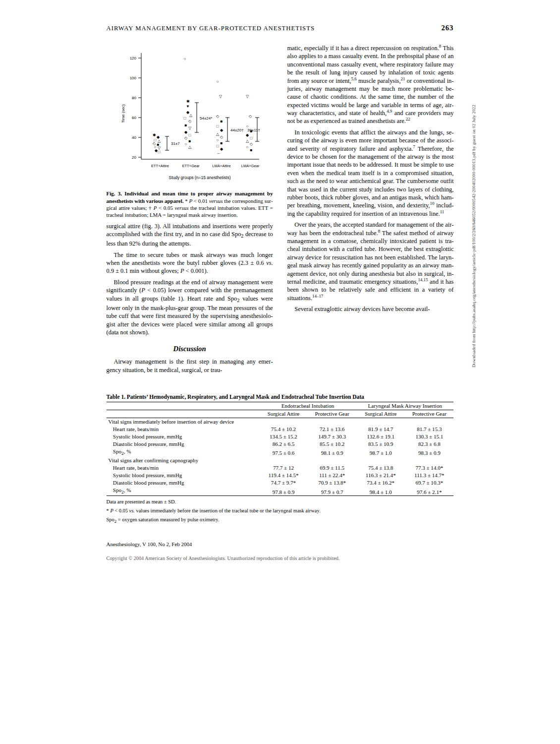Downloaded from http://pubs.asahq.org/anesthesiology/article-pdf/100/2/260/646052/0000542-200402000-00013.pdf by guest on 02 July 2022
Airway Management by Gear-Protected Anesthetists 263
120 100 80 60 40 20 Time (sec) Group 1: ETT+Attire (x ~ 85) ✱ ◆ □ △ ◇ ■ ○ ▽ ◆ □ 31±7 ○ ✱ ▼ ◆ △ □ ◇ ■ ▽ ◆ □ ◇ ■ ○ △ 54±24* ○ ▽ ◇ ■ □ ◆ △ ◇ ○ ■ □ ◆ – 44±20† ▽ ◇ ○ ■ ◆ □ △ ◇ ○ ■ 39±11† ETT+Attire ETT+Gear LMA+Attire LMA+Gear Study groups (n=15 anesthetists)
Fig. 3. Individual and mean time to proper airway management by anesthetists with various apparel. * P < 0.01 versus the corresponding surgical attire values; † P < 0.05 versus the tracheal intubation values. ETT = tracheal intubation; LMA = laryngeal mask airway insertion.
surgical attire (fig. 3). All intubations and insertions were properly accomplished with the first try, and in no case did Spo2 decrease to less than 92% during the attempts.
The time to secure tubes or mask airways was much longer when the anesthetists wore the butyl rubber gloves (2.3 ± 0.6 vs. 0.9 ± 0.1 min without gloves; P < 0.001).
Blood pressure readings at the end of airway management were significantly (P < 0.05) lower compared with the premanagement values in all groups (table 1). Heart rate and Spo2 values were lower only in the mask-plus-gear group. The mean pressures of the tube cuff that were first measured by the supervising anesthesiologist after the devices were placed were similar among all groups (data not shown).
Discussion
Airway management is the first step in managing any emergency situation, be it medical, surgical, or trau-
matic, especially if it has a direct repercussion on respiration.8 This also applies to a mass casualty event. In the prehospital phase of an unconventional mass casualty event, where respiratory failure may be the result of lung injury caused by inhalation of toxic agents from any source or intent,5,6 muscle paralysis,21 or conventional injuries, airway management may be much more problematic because of chaotic conditions. At the same time, the number of the expected victims would be large and variable in terms of age, airway characteristics, and state of health,4,9 and care providers may not be as experienced as trained anesthetists are.22
In toxicologic events that afflict the airways and the lungs, securing of the airway is even more important because of the associated severity of respiratory failure and asphyxia.7 Therefore, the device to be chosen for the management of the airway is the most important issue that needs to be addressed. It must be simple to use even when the medical team itself is in a compromised situation, such as the need to wear antichemical gear. The cumbersome outfit that was used in the current study includes two layers of clothing, rubber boots, thick rubber gloves, and an antigas mask, which hamper breathing, movement, kneeling, vision, and dexterity,10 including the capability required for insertion of an intravenous line.11
Over the years, the accepted standard for management of the airway has been the endotracheal tube.8 The safest method of airway management in a comatose, chemically intoxicated patient is tracheal intubation with a cuffed tube. However, the best extraglottic airway device for resuscitation has not been established. The laryngeal mask airway has recently gained popularity as an airway management device, not only during anesthesia but also in surgical, internal medicine, and traumatic emergency situations,14,15 and it has been shown to be relatively safe and efficient in a variety of situations.14–17
Several extraglottic airway devices have become avail-
Table 1. Patients’ Hemodynamic, Respiratory, and Laryngeal Mask and Endotracheal Tube Insertion Data
| | Endotracheal Intubation | Laryngeal Mask Airway Insertion |
| --- | --- | --- |
| | Surgical Attire | Protective Gear | Surgical Attire | Protective Gear |
| Vital signs immediately before insertion of airway device | | | | |
| Heart rate, beats/min | 75.4 ± 10.2 | 72.1 ± 13.6 | 81.9 ± 14.7 | 81.7 ± 15.3 |
| Systolic blood pressure, mmHg | 134.5 ± 15.2 | 149.7 ± 30.3 | 132.6 ± 19.1 | 130.3 ± 15.1 |
| Diastolic blood pressure, mmHg | 86.2 ± 6.5 | 85.5 ± 10.2 | 83.5 ± 10.9 | 82.3 ± 6.8 |
| Spo 2 , % | 97.5 ± 0.6 | 98.1 ± 0.9 | 98.7 ± 1.0 | 98.3 ± 0.9 |
| Vital signs after confirming capnography | | | | |
| Heart rate, beats/min | 77.7 ± 12 | 69.9 ± 11.5 | 75.4 ± 13.8 | 77.3 ± 14.0* |
| Systolic blood pressure, mmHg | 119.4 ± 14.5* | 111 ± 22.4* | 116.3 ± 21.4* | 111.3 ± 14.7* |
| Diastolic blood pressure, mmHg | 74.7 ± 9.7* | 70.9 ± 13.8* | 73.4 ± 16.2* | 69.7 ± 10.3* |
| Spo 2 , % | 97.8 ± 0.9 | 97.9 ± 0.7 | 98.4 ± 1.0 | 97.6 ± 2.1* |
Data are presented as mean ± SD.
* P < 0.05 vs. values immediately before the insertion of the tracheal tube or the laryngeal mask airway.
Spo2 = oxygen saturation measured by pulse oximetry.
Anesthesiology, V 100, No 2, Feb 2004
Copyright © 2004 American Society of Anesthesiologists. Unauthorized reproduction of this article is prohibited.